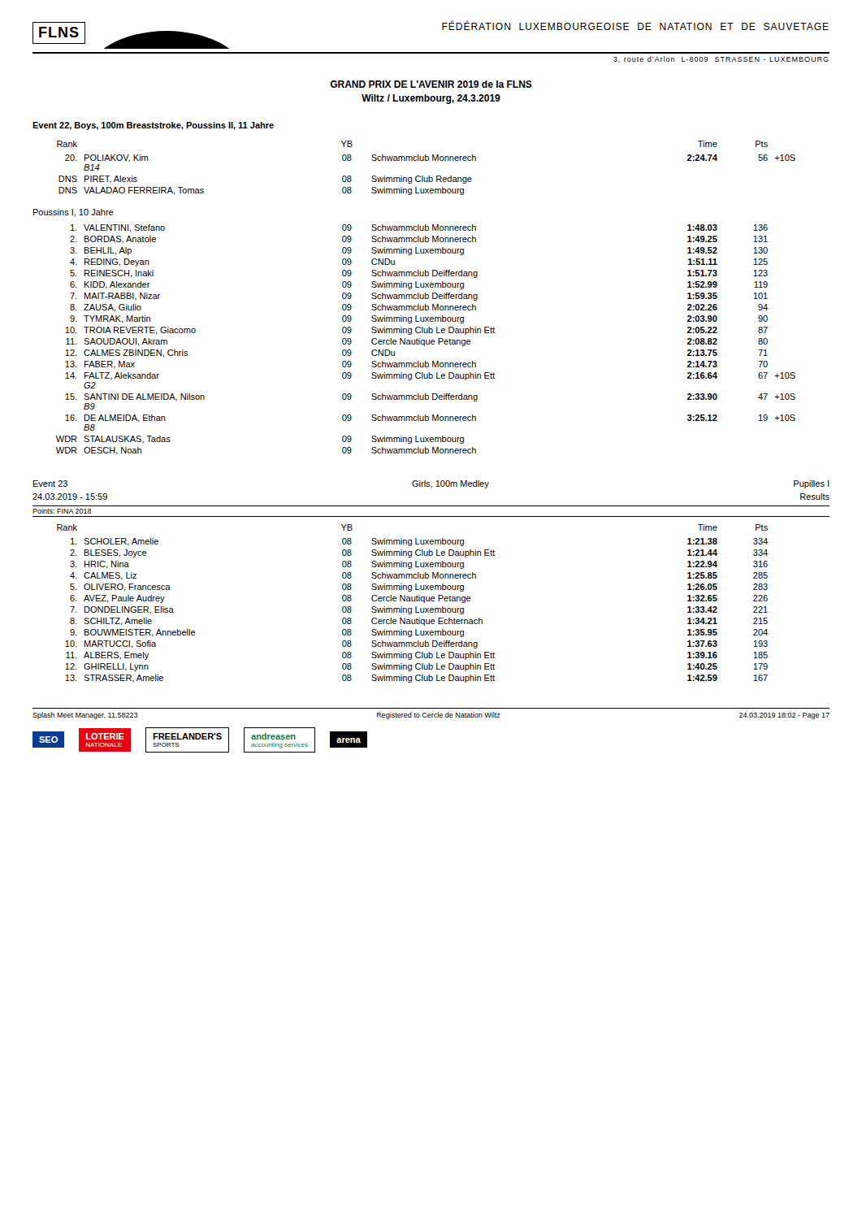FLNS
FÉDÉRATION LUXEMBOURGEOISE DE NATATION ET DE SAUVETAGE
3, route d'Arlon L-8009 STRASSEN - LUXEMBOURG
GRAND PRIX DE L'AVENIR 2019 de la FLNS
Wiltz / Luxembourg, 24.3.2019
Event 22, Boys, 100m Breaststroke, Poussins II, 11 Jahre
| Rank | | YB | | Time | Pts | |
| 20. | POLIAKOV, Kim B14 | 08 | Schwammclub Monnerech | 2:24.74 | 56 | +10S |
| DNS | PIRET, Alexis | 08 | Swimming Club Redange | | | |
| DNS | VALADAO FERREIRA, Tomas | 08 | Swimming Luxembourg | | | |
Poussins I, 10 Jahre
| 1. | VALENTINI, Stefano | 09 | Schwammclub Monnerech | 1:48.03 | 136 | |
| 2. | BORDAS, Anatole | 09 | Schwammclub Monnerech | 1:49.25 | 131 | |
| 3. | BEHLIL, Alp | 09 | Swimming Luxembourg | 1:49.52 | 130 | |
| 4. | REDING, Deyan | 09 | CNDu | 1:51.11 | 125 | |
| 5. | REINESCH, Inaki | 09 | Schwammclub Deifferdang | 1:51.73 | 123 | |
| 6. | KIDD, Alexander | 09 | Swimming Luxembourg | 1:52.99 | 119 | |
| 7. | MAIT-RABBI, Nizar | 09 | Schwammclub Deifferdang | 1:59.35 | 101 | |
| 8. | ZAUSA, Giulio | 09 | Schwammclub Monnerech | 2:02.26 | 94 | |
| 9. | TYMRAK, Martin | 09 | Swimming Luxembourg | 2:03.90 | 90 | |
| 10. | TROIA REVERTE, Giacomo | 09 | Swimming Club Le Dauphin Ett | 2:05.22 | 87 | |
| 11. | SAOUDAOUI, Akram | 09 | Cercle Nautique Petange | 2:08.82 | 80 | |
| 12. | CALMES ZBINDEN, Chris | 09 | CNDu | 2:13.75 | 71 | |
| 13. | FABER, Max | 09 | Schwammclub Monnerech | 2:14.73 | 70 | |
| 14. | FALTZ, Aleksandar G2 | 09 | Swimming Club Le Dauphin Ett | 2:16.64 | 67 | +10S |
| 15. | SANTINI DE ALMEIDA, Nilson B9 | 09 | Schwammclub Deifferdang | 2:33.90 | 47 | +10S |
| 16. | DE ALMEIDA, Ethan B8 | 09 | Schwammclub Monnerech | 3:25.12 | 19 | +10S |
| WDR | STALAUSKAS, Tadas | 09 | Swimming Luxembourg | | | |
| WDR | OESCH, Noah | 09 | Schwammclub Monnerech | | | |
Event 23
24.03.2019 - 15:59
Girls, 100m Medley
Pupilles I
Results
Points: FINA 2018
| Rank | | YB | | Time | Pts | |
| 1. | SCHOLER, Amelie | 08 | Swimming Luxembourg | 1:21.38 | 334 | |
| 2. | BLESES, Joyce | 08 | Swimming Club Le Dauphin Ett | 1:21.44 | 334 | |
| 3. | HRIC, Nina | 08 | Swimming Luxembourg | 1:22.94 | 316 | |
| 4. | CALMES, Liz | 08 | Schwammclub Monnerech | 1:25.85 | 285 | |
| 5. | OLIVERO, Francesca | 08 | Swimming Luxembourg | 1:26.05 | 283 | |
| 6. | AVEZ, Paule Audrey | 08 | Cercle Nautique Petange | 1:32.65 | 226 | |
| 7. | DONDELINGER, Elisa | 08 | Swimming Luxembourg | 1:33.42 | 221 | |
| 8. | SCHILTZ, Amelie | 08 | Cercle Nautique Echternach | 1:34.21 | 215 | |
| 9. | BOUWMEISTER, Annebelle | 08 | Swimming Luxembourg | 1:35.95 | 204 | |
| 10. | MARTUCCI, Sofia | 08 | Schwammclub Deifferdang | 1:37.63 | 193 | |
| 11. | ALBERS, Emely | 08 | Swimming Club Le Dauphin Ett | 1:39.16 | 185 | |
| 12. | GHIRELLI, Lynn | 08 | Swimming Club Le Dauphin Ett | 1:40.25 | 179 | |
| 13. | STRASSER, Amelie | 08 | Swimming Club Le Dauphin Ett | 1:42.59 | 167 | |
Splash Meet Manager, 11.58223
Registered to Cercle de Natation Wiltz
24.03.2019 18:02 - Page 17
SEO
LOTERIENATIONALE
FREELANDER'SSPORTS
andreasenaccounting services
arena